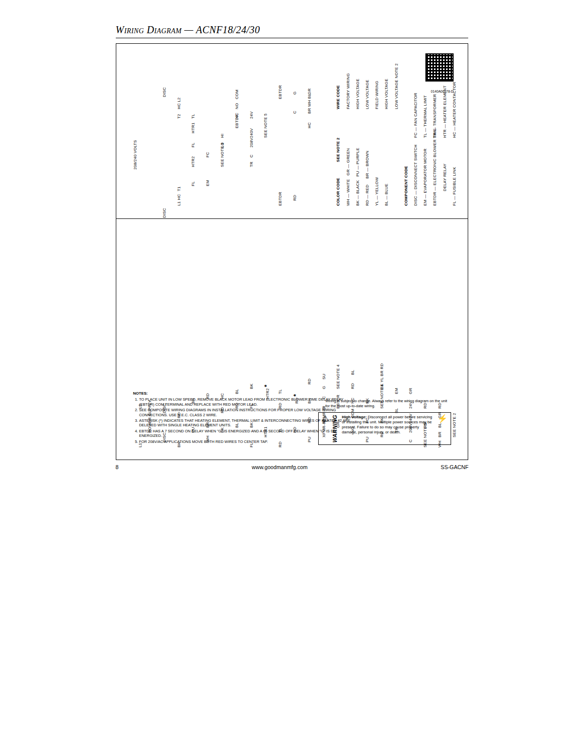Wiring Diagram — ACNF18/24/30
0140A00278-D
208/240 VOLTS
DISC
DISC
L1 HC
T1
T2
HC L2
FL
HTR2
FL
HTR1
TL
EM
FC
SEE NOTE 1
HI
LO
EBTDR
NO
NC
COM
C
208V
240V
24V
TR
SEE NOTE 5
EBTDR
EBTDR
G
C
RD
GR
BR WH BL
HC
WIRE CODE
FACTORY WIRING
HIGH VOLTAGE
LOW VOLTAGE
FIELD WIRING
HIGH VOLTAGE
LOW VOLTAGE NOTE 2
COLOR CODE
WH — WHITE GR — GREEN
BK — BLACK PU — PURPLE
RD — RED BR — BROWN
YL — YELLOW
BL — BLUE
SEE NOTE 2
COMPONENT CODE
DISC — DISCONNECT SWITCH
EM — EVAPORATOR MOTOR
EBTDR — ELECTRONIC BLOWER TIME
DELAY RELAY
FL — FUSIBLE LINK
FC — FAN CAPACITOR
TL — THERMAL LIMIT
TR — TRANSFORMER
HTR — HEATER ELEMENT
HC — HEATER CONTACTOR
L1
L2
POWER SUPPLY
DISC
DISC
BK
RD
PU
BK
WH
BR
RD
BK
RD
HC
BL
RD
BL
FL
BK
FL
BK
HTR1
HTR2 *
RD
TL
RD
TL
RD
RD *
PU
RD
BK
RD
XFMR-R
XFMR-C
R
C
G
SU
GR
EBTDR
SEE NOTE 4
NO
COM
NC
RD
BL
PU
FC
BK
RD
BK
SEE NOTE 1
BK YL BR RD
TR
BL
EM
C
208V
240V
24V
GR
SEE NOTE 5
RD
RD
WH
BR
BL
GR
RD
SEE NOTE 2
NOTES:
TO PLACE UNIT IN LOW SPEED, REMOVE BLACK MOTOR LEAD FROM ELECTRONIC BLOWER TIME DELAY RELAY (EBTDR) COM TERMINAL AND REPLACE WITH RED MOTOR LEAD.
SEE COMPOSITE WIRING DIAGRAMS IN INSTALLATION INSTRUCTIONS FOR PROPER LOW VOLTAGE WIRING CONNECTIONS. USE N.E.C. CLASS 2 WIRE.
ASTERISK (*) INDICATES THAT HEATING ELEMENT, THERMAL LIMIT & INTERCONNECTING WIRES OF HEATER #2 ARE DELETED WITH SINGLE HEATING ELEMENT UNITS.
EBTDR HAS A 7 SECOND ON DELAY WHEN "G" IS ENERGIZED AND A 65 SECOND OFF DELAY WHEN "G" IS DE-ENERGIZED.
FOR 208V/AC APPLICATIONS MOVE BOTH RED WIRES TO CENTER TAP.
Wiring is subject to change. Always refer to the wiring diagram on the unit for the most up-to-date wiring.
⚠ WARNING High Voltage: Disconnect all power before servicing or installing this unit. Multiple power sources may be present. Failure to do so may cause property damage, personal injury, or death. ⚡
8 www.goodmanmfg.com SS-GACNF